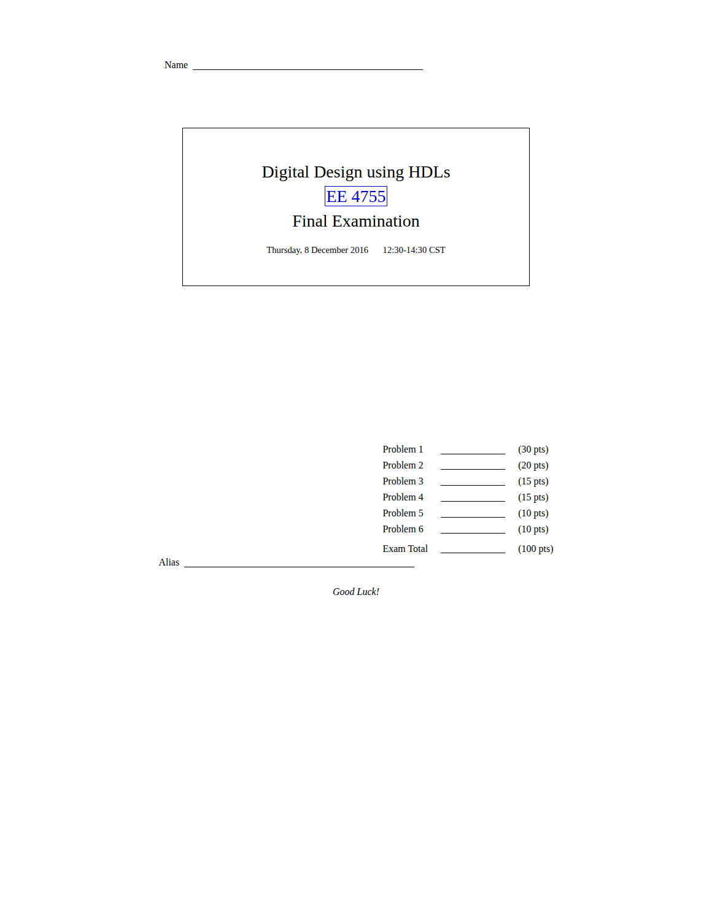Name
Digital Design using HDLs
EE 4755
Final Examination
Thursday, 8 December 2016 12:30-14:30 CST
| Problem 1 | | (30 pts) |
| Problem 2 | | (20 pts) |
| Problem 3 | | (15 pts) |
| Problem 4 | | (15 pts) |
| Problem 5 | | (10 pts) |
| Problem 6 | | (10 pts) |
| Exam Total | | (100 pts) |
Alias
Good Luck!